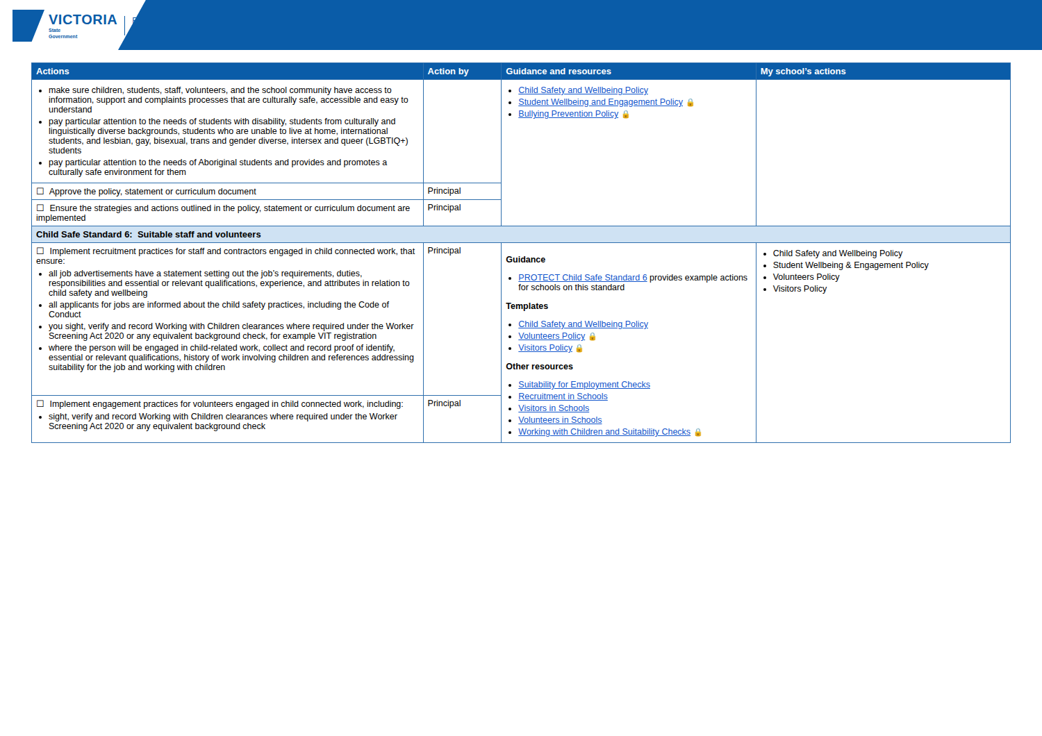VICTORIA State
Government
Education
and Training
| Actions | Action by | Guidance and resources | My school’s actions |
| --- | --- | --- | --- |
| make sure children, students, staff, volunteers, and the school community have access to information, support and complaints processes that are culturally safe, accessible and easy to understand pay particular attention to the needs of students with disability, students from culturally and linguistically diverse backgrounds, students who are unable to live at home, international students, and lesbian, gay, bisexual, trans and gender diverse, intersex and queer (LGBTIQ+) students pay particular attention to the needs of Aboriginal students and provides and promotes a culturally safe environment for them | | Child Safety and Wellbeing Policy Student Wellbeing and Engagement Policy 🔒 Bullying Prevention Policy 🔒 | |
| ☐ Approve the policy, statement or curriculum document | Principal |
| ☐ Ensure the strategies and actions outlined in the policy, statement or curriculum document are implemented | Principal |
| Child Safe Standard 6: Suitable staff and volunteers |
| ☐ Implement recruitment practices for staff and contractors engaged in child connected work, that ensure: all job advertisements have a statement setting out the job’s requirements, duties, responsibilities and essential or relevant qualifications, experience, and attributes in relation to child safety and wellbeing all applicants for jobs are informed about the child safety practices, including the Code of Conduct you sight, verify and record Working with Children clearances where required under the Worker Screening Act 2020 or any equivalent background check, for example VIT registration where the person will be engaged in child-related work, collect and record proof of identify, essential or relevant qualifications, history of work involving children and references addressing suitability for the job and working with children | Principal | Guidance PROTECT Child Safe Standard 6 provides example actions for schools on this standard Templates Child Safety and Wellbeing Policy Volunteers Policy 🔒 Visitors Policy 🔒 Other resources Suitability for Employment Checks Recruitment in Schools Visitors in Schools Volunteers in Schools Working with Children and Suitability Checks 🔒 | Child Safety and Wellbeing Policy Student Wellbeing & Engagement Policy Volunteers Policy Visitors Policy |
| ☐ Implement engagement practices for volunteers engaged in child connected work, including: sight, verify and record Working with Children clearances where required under the Worker Screening Act 2020 or any equivalent background check | Principal |